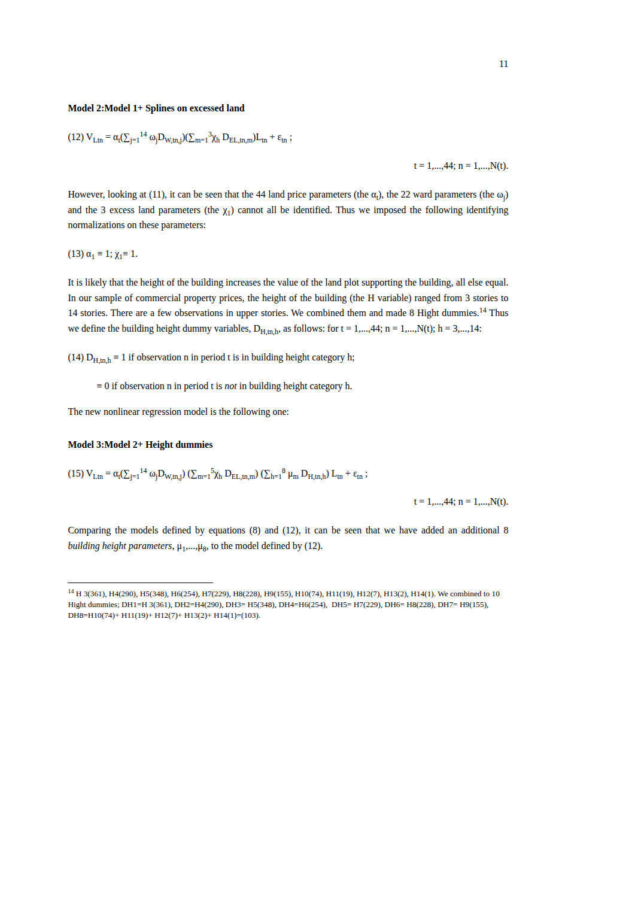11
Model 2:Model 1+ Splines on excessed land
(12) VLtn = αt(∑j=114 ωjDW,tn,j)(∑m=13χh DEL,tn,m)Ltn + εtn ;
t = 1,...,44; n = 1,...,N(t).
However, looking at (11), it can be seen that the 44 land price parameters (the αt), the 22 ward parameters (the ωj) and the 3 excess land parameters (the χ1) cannot all be identified. Thus we imposed the following identifying normalizations on these parameters:
(13) α1 ≡ 1; χ1≡ 1.
It is likely that the height of the building increases the value of the land plot supporting the building, all else equal. In our sample of commercial property prices, the height of the building (the H variable) ranged from 3 stories to 14 stories. There are a few observations in upper stories. We combined them and made 8 Hight dummies.14 Thus we define the building height dummy variables, DH,tn,h, as follows: for t = 1,...,44; n = 1,...,N(t); h = 3,...,14:
(14) DH,tn,h ≡ 1 if observation n in period t is in building height category h;
≡ 0 if observation n in period t is not in building height category h.
The new nonlinear regression model is the following one:
Model 3:Model 2+ Height dummies
(15) VLtn = αt(∑j=114 ωjDW,tn,j) (∑m=15χh DEL,tn,m) (∑h=18 μm DH,tn,h) Ltn + εtn ;
t = 1,...,44; n = 1,...,N(t).
Comparing the models defined by equations (8) and (12), it can be seen that we have added an additional 8 building height parameters, μ1,...,μ8, to the model defined by (12).
14 H 3(361), H4(290), H5(348), H6(254), H7(229), H8(228), H9(155), H10(74), H11(19), H12(7), H13(2), H14(1). We combined to 10 Hight dummies; DH1=H 3(361), DH2=H4(290), DH3= H5(348), DH4=H6(254), DH5= H7(229), DH6= H8(228), DH7= H9(155), DH8=H10(74)+ H11(19)+ H12(7)+ H13(2)+ H14(1)=(103).